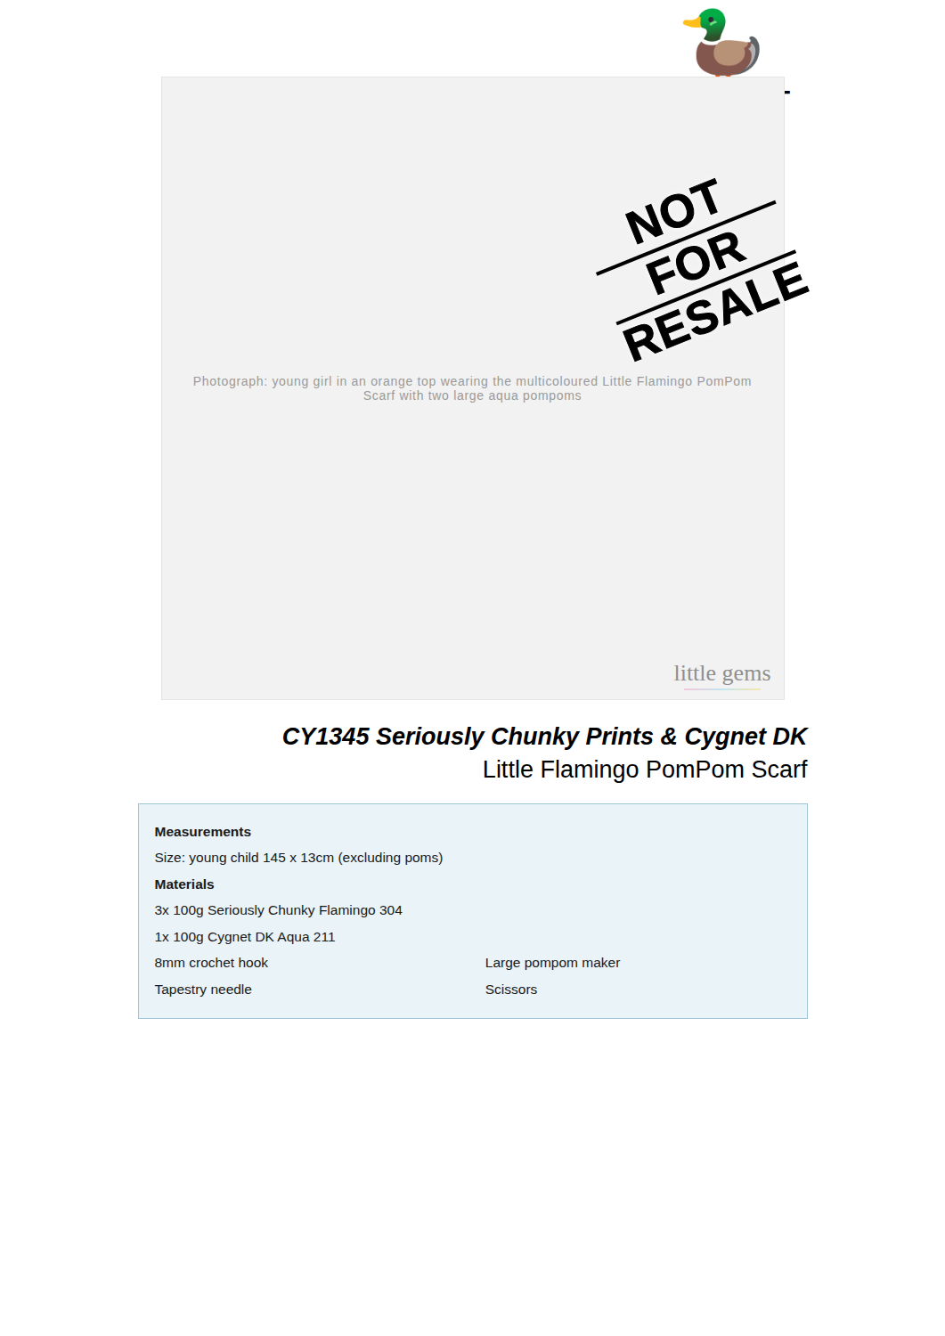🦆 CYGNET
Photograph: young girl in an orange top wearing the multicoloured Little Flamingo PomPom Scarf with two large aqua pompoms
little gems
NOT FOR RESALE
CY1345 Seriously Chunky Prints & Cygnet DK
Little Flamingo PomPom Scarf
Measurements
Size: young child 145 x 13cm (excluding poms)
Materials
3x 100g Seriously Chunky Flamingo 304
1x 100g Cygnet DK Aqua 211
8mm crochet hook
Tapestry needle
Large pompom maker
Scissors